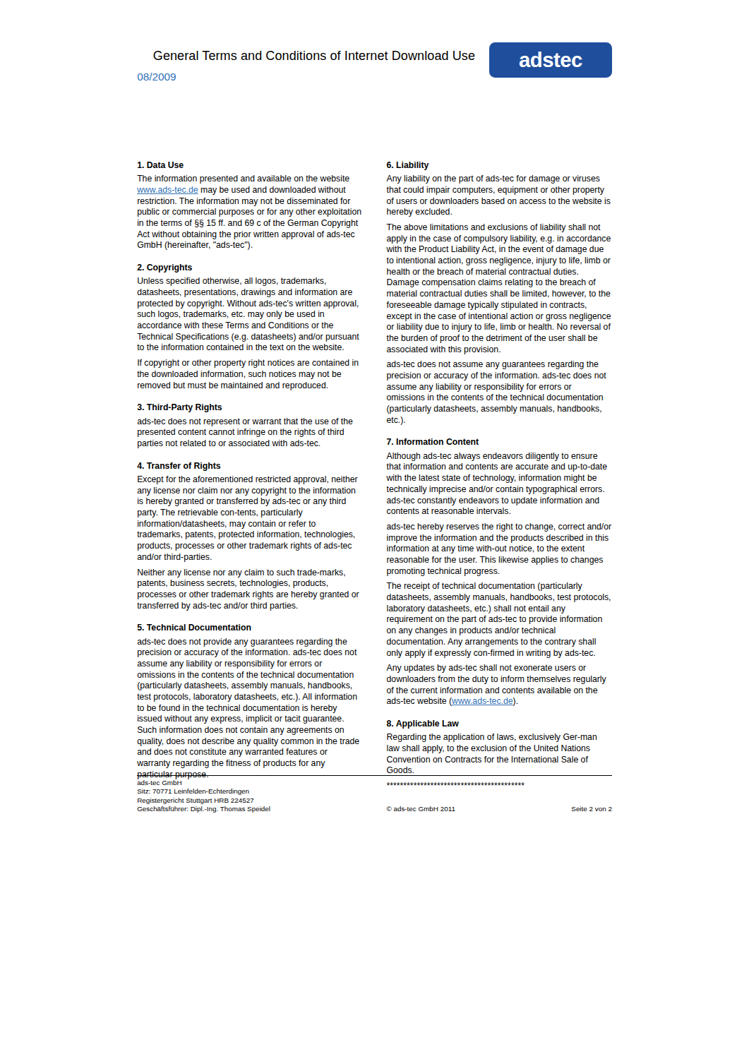adstec
General Terms and Conditions of Internet Download Use
08/2009
1. Data Use
The information presented and available on the website www.ads-tec.de may be used and downloaded without restriction. The information may not be disseminated for public or commercial purposes or for any other exploitation in the terms of §§ 15 ff. and 69 c of the German Copyright Act without obtaining the prior written approval of ads-tec GmbH (hereinafter, "ads-tec").
2. Copyrights
Unless specified otherwise, all logos, trademarks, datasheets, presentations, drawings and information are protected by copyright. Without ads-tec's written approval, such logos, trademarks, etc. may only be used in accordance with these Terms and Conditions or the Technical Specifications (e.g. datasheets) and/or pursuant to the information contained in the text on the website.
If copyright or other property right notices are contained in the downloaded information, such notices may not be removed but must be maintained and reproduced.
3. Third-Party Rights
ads-tec does not represent or warrant that the use of the presented content cannot infringe on the rights of third parties not related to or associated with ads-tec.
4. Transfer of Rights
Except for the aforementioned restricted approval, neither any license nor claim nor any copyright to the information is hereby granted or transferred by ads-tec or any third party. The retrievable con-tents, particularly information/datasheets, may contain or refer to trademarks, patents, protected information, technologies, products, processes or other trademark rights of ads-tec and/or third-parties.
Neither any license nor any claim to such trade-marks, patents, business secrets, technologies, products, processes or other trademark rights are hereby granted or transferred by ads-tec and/or third parties.
5. Technical Documentation
ads-tec does not provide any guarantees regarding the precision or accuracy of the information. ads-tec does not assume any liability or responsibility for errors or omissions in the contents of the technical documentation (particularly datasheets, assembly manuals, handbooks, test protocols, laboratory datasheets, etc.). All information to be found in the technical documentation is hereby issued without any express, implicit or tacit guarantee. Such information does not contain any agreements on quality, does not describe any quality common in the trade and does not constitute any warranted features or warranty regarding the fitness of products for any particular purpose.
6. Liability
Any liability on the part of ads-tec for damage or viruses that could impair computers, equipment or other property of users or downloaders based on access to the website is hereby excluded.
The above limitations and exclusions of liability shall not apply in the case of compulsory liability, e.g. in accordance with the Product Liability Act, in the event of damage due to intentional action, gross negligence, injury to life, limb or health or the breach of material contractual duties. Damage compensation claims relating to the breach of material contractual duties shall be limited, however, to the foreseeable damage typically stipulated in contracts, except in the case of intentional action or gross negligence or liability due to injury to life, limb or health. No reversal of the burden of proof to the detriment of the user shall be associated with this provision.
ads-tec does not assume any guarantees regarding the precision or accuracy of the information. ads-tec does not assume any liability or responsibility for errors or omissions in the contents of the technical documentation (particularly datasheets, assembly manuals, handbooks, etc.).
7. Information Content
Although ads-tec always endeavors diligently to ensure that information and contents are accurate and up-to-date with the latest state of technology, information might be technically imprecise and/or contain typographical errors. ads-tec constantly endeavors to update information and contents at reasonable intervals.
ads-tec hereby reserves the right to change, correct and/or improve the information and the products described in this information at any time with-out notice, to the extent reasonable for the user. This likewise applies to changes promoting technical progress.
The receipt of technical documentation (particularly datasheets, assembly manuals, handbooks, test protocols, laboratory datasheets, etc.) shall not entail any requirement on the part of ads-tec to provide information on any changes in products and/or technical documentation. Any arrangements to the contrary shall only apply if expressly con-firmed in writing by ads-tec.
Any updates by ads-tec shall not exonerate users or downloaders from the duty to inform themselves regularly of the current information and contents available on the ads-tec website (www.ads-tec.de).
8. Applicable Law
Regarding the application of laws, exclusively Ger-man law shall apply, to the exclusion of the United Nations Convention on Contracts for the International Sale of Goods.
*****************************************
ads-tec GmbH Sitz: 70771 Leinfelden-Echterdingen Registergericht Stuttgart HRB 224527
Geschäftsführer: Dipl.-Ing. Thomas Speidel © ads-tec GmbH 2011 Seite 2 von 2